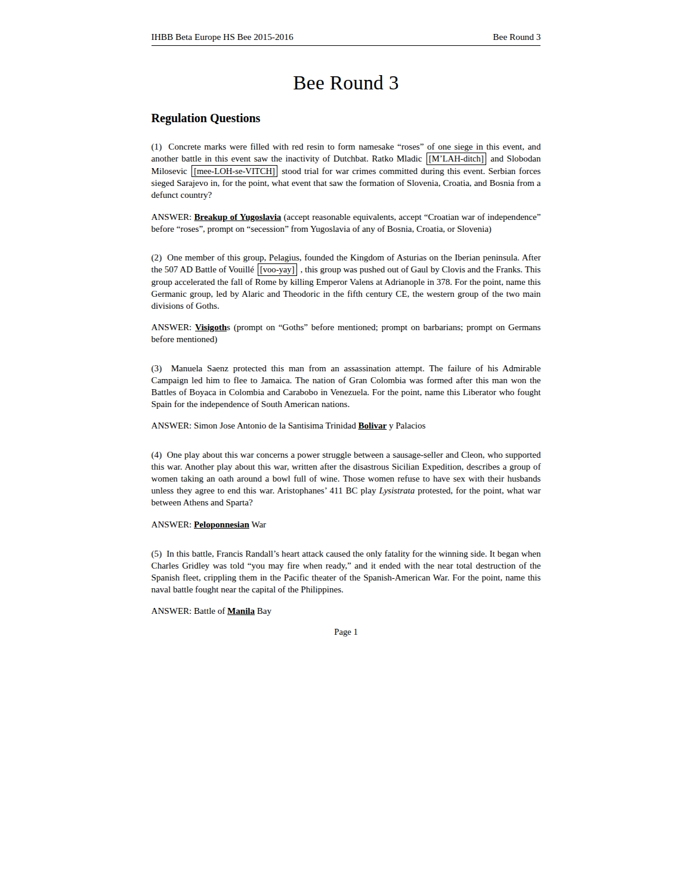IHBB Beta Europe HS Bee 2015-2016 Bee Round 3
Bee Round 3
Regulation Questions
(1) Concrete marks were filled with red resin to form namesake “roses” of one siege in this event, and another battle in this event saw the inactivity of Dutchbat. Ratko Mladic [M’LAH-ditch] and Slobodan Milosevic [mee-LOH-se-VITCH] stood trial for war crimes committed during this event. Serbian forces sieged Sarajevo in, for the point, what event that saw the formation of Slovenia, Croatia, and Bosnia from a defunct country?
ANSWER: Breakup of Yugoslavia (accept reasonable equivalents, accept “Croatian war of independence” before “roses”, prompt on “secession” from Yugoslavia of any of Bosnia, Croatia, or Slovenia)
(2) One member of this group, Pelagius, founded the Kingdom of Asturias on the Iberian peninsula. After the 507 AD Battle of Vouillé [voo-yay] , this group was pushed out of Gaul by Clovis and the Franks. This group accelerated the fall of Rome by killing Emperor Valens at Adrianople in 378. For the point, name this Germanic group, led by Alaric and Theodoric in the fifth century CE, the western group of the two main divisions of Goths.
ANSWER: Visigoths (prompt on “Goths” before mentioned; prompt on barbarians; prompt on Germans before mentioned)
(3) Manuela Saenz protected this man from an assassination attempt. The failure of his Admirable Campaign led him to flee to Jamaica. The nation of Gran Colombia was formed after this man won the Battles of Boyaca in Colombia and Carabobo in Venezuela. For the point, name this Liberator who fought Spain for the independence of South American nations.
ANSWER: Simon Jose Antonio de la Santisima Trinidad Bolivar y Palacios
(4) One play about this war concerns a power struggle between a sausage-seller and Cleon, who supported this war. Another play about this war, written after the disastrous Sicilian Expedition, describes a group of women taking an oath around a bowl full of wine. Those women refuse to have sex with their husbands unless they agree to end this war. Aristophanes’ 411 BC play Lysistrata protested, for the point, what war between Athens and Sparta?
ANSWER: Peloponnesian War
(5) In this battle, Francis Randall’s heart attack caused the only fatality for the winning side. It began when Charles Gridley was told “you may fire when ready,” and it ended with the near total destruction of the Spanish fleet, crippling them in the Pacific theater of the Spanish-American War. For the point, name this naval battle fought near the capital of the Philippines.
ANSWER: Battle of Manila Bay
Page 1